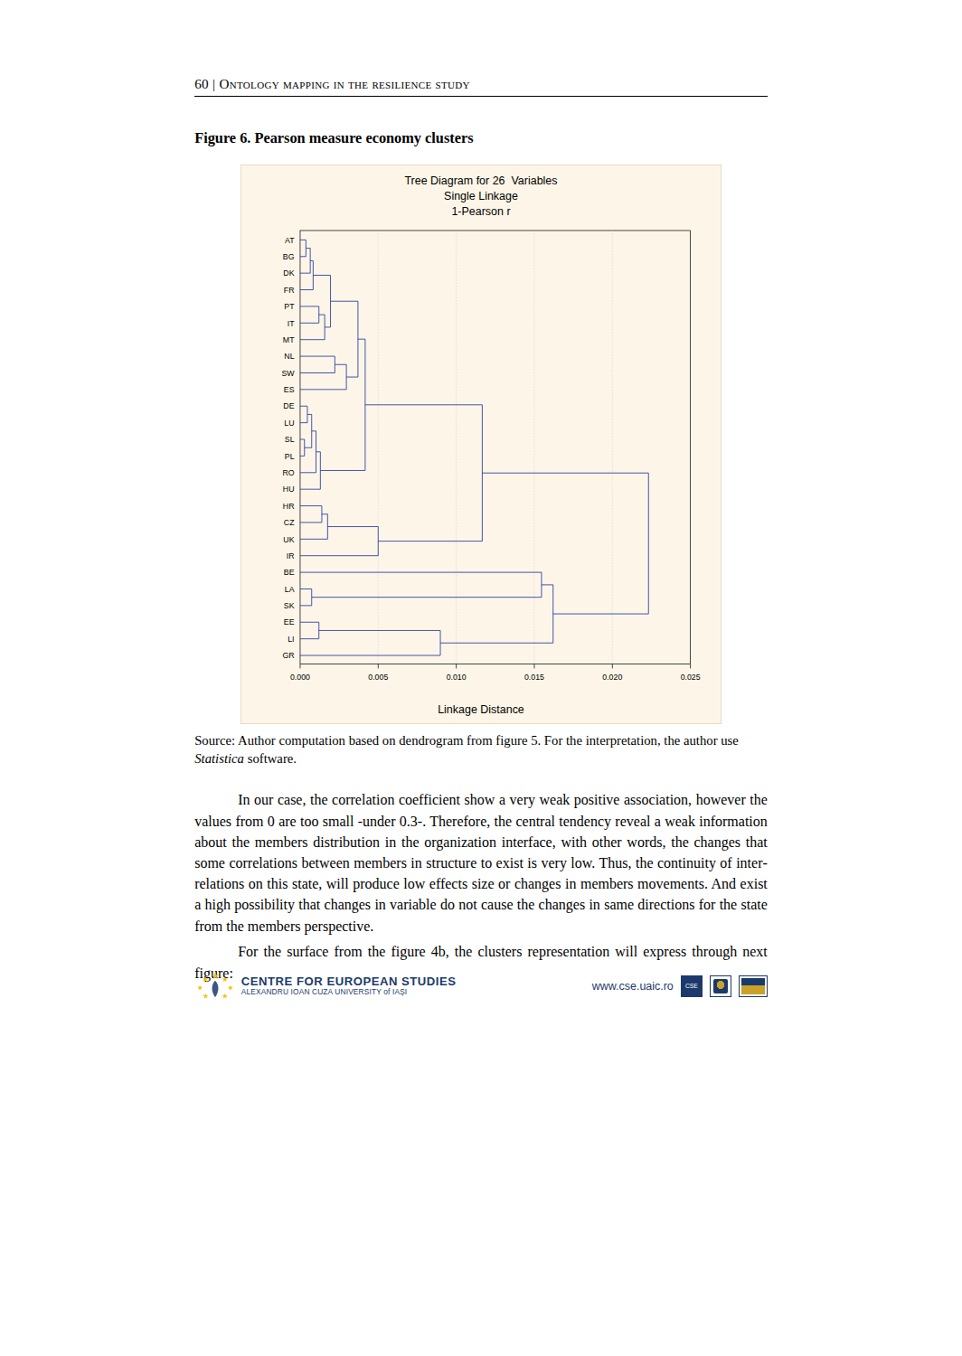60 | Ontology mapping in the resilience study
Figure 6. Pearson measure economy clusters
Tree Diagram for 26 Variables
Single Linkage
1-Pearson r
0.000 0.005 0.010 0.015 0.020 0.025 AT BG DK FR PT IT MT NL SW ES DE LU SL PL RO HU HR CZ UK IR BE LA SK EE LI GR
Linkage Distance
Source: Author computation based on dendrogram from figure 5. For the interpretation, the author use Statistica software.
In our case, the correlation coefficient show a very weak positive association, however the values from 0 are too small -under 0.3-. Therefore, the central tendency reveal a weak information about the members distribution in the organization interface, with other words, the changes that some correlations between members in structure to exist is very low. Thus, the continuity of interrelations on this state, will produce low effects size or changes in members movements. And exist a high possibility that changes in variable do not cause the changes in same directions for the state from the members perspective.
For the surface from the figure 4b, the clusters representation will express through next figure:
CENTRE FOR EUROPEAN STUDIES
ALEXANDRU IOAN CUZA UNIVERSITY of IAȘI
www.cse.uaic.ro